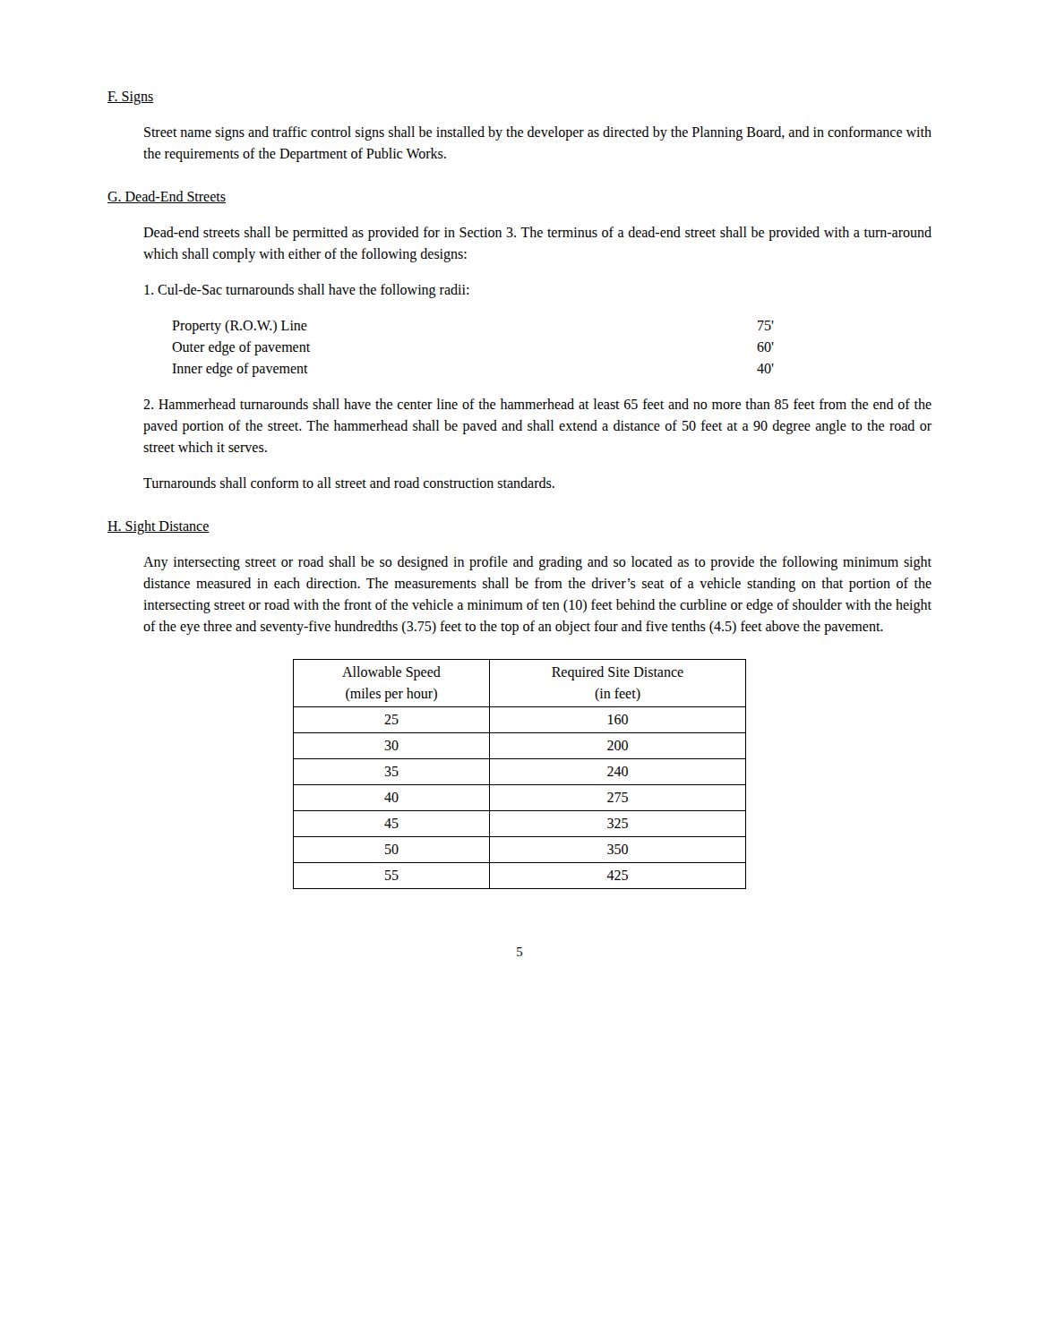F. Signs
Street name signs and traffic control signs shall be installed by the developer as directed by the Planning Board, and in conformance with the requirements of the Department of Public Works.
G. Dead-End Streets
Dead-end streets shall be permitted as provided for in Section 3. The terminus of a dead-end street shall be provided with a turn-around which shall comply with either of the following designs:
1. Cul-de-Sac turnarounds shall have the following radii:
| Property (R.O.W.) Line | 75' |
| Outer edge of pavement | 60' |
| Inner edge of pavement | 40' |
2. Hammerhead turnarounds shall have the center line of the hammerhead at least 65 feet and no more than 85 feet from the end of the paved portion of the street. The hammerhead shall be paved and shall extend a distance of 50 feet at a 90 degree angle to the road or street which it serves.
Turnarounds shall conform to all street and road construction standards.
H. Sight Distance
Any intersecting street or road shall be so designed in profile and grading and so located as to provide the following minimum sight distance measured in each direction. The measurements shall be from the driver’s seat of a vehicle standing on that portion of the intersecting street or road with the front of the vehicle a minimum of ten (10) feet behind the curbline or edge of shoulder with the height of the eye three and seventy-five hundredths (3.75) feet to the top of an object four and five tenths (4.5) feet above the pavement.
| Allowable Speed (miles per hour) | Required Site Distance (in feet) |
| --- | --- |
| 25 | 160 |
| 30 | 200 |
| 35 | 240 |
| 40 | 275 |
| 45 | 325 |
| 50 | 350 |
| 55 | 425 |
5